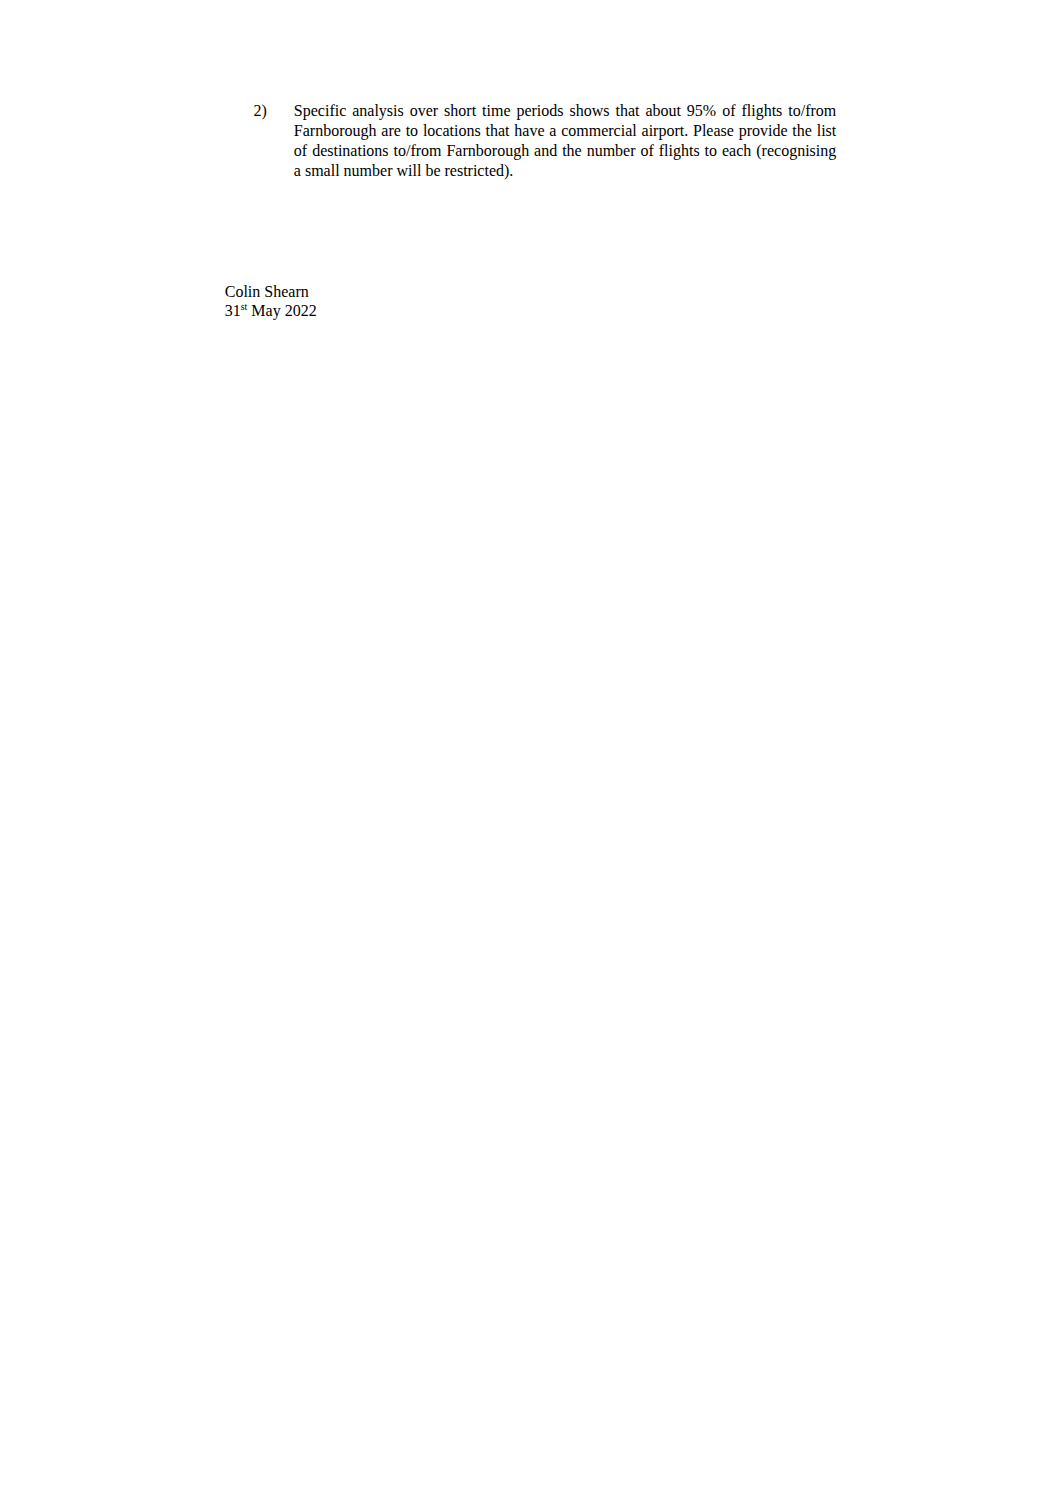2) Specific analysis over short time periods shows that about 95% of flights to/from Farnborough are to locations that have a commercial airport. Please provide the list of destinations to/from Farnborough and the number of flights to each (recognising a small number will be restricted).
Colin Shearn
31st May 2022